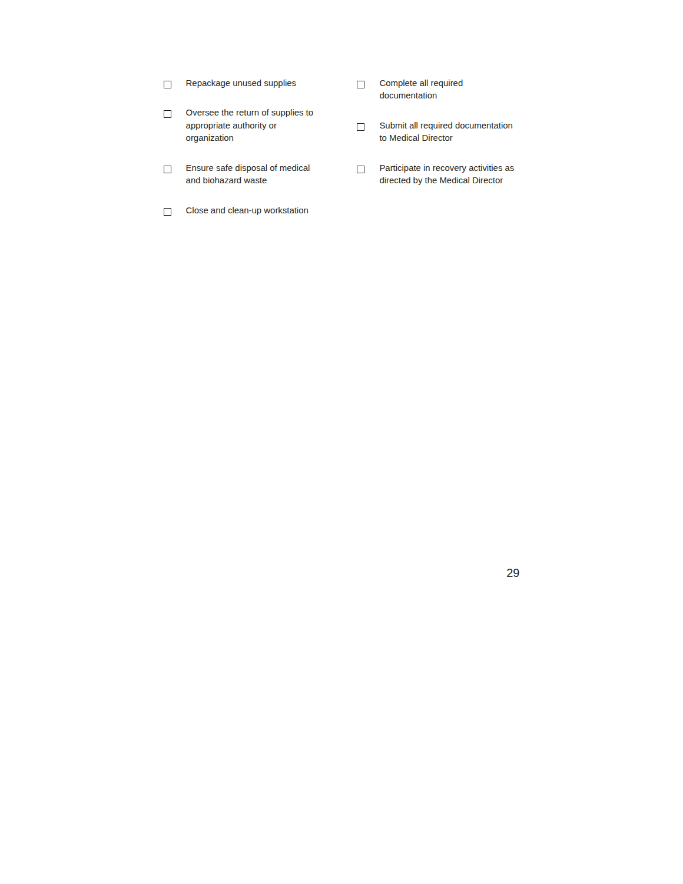Repackage unused supplies
Oversee the return of supplies to appropriate authority or organization
Ensure safe disposal of medical and biohazard waste
Close and clean-up workstation
Complete all required documentation
Submit all required documentation to Medical Director
Participate in recovery activities as directed by the Medical Director
29